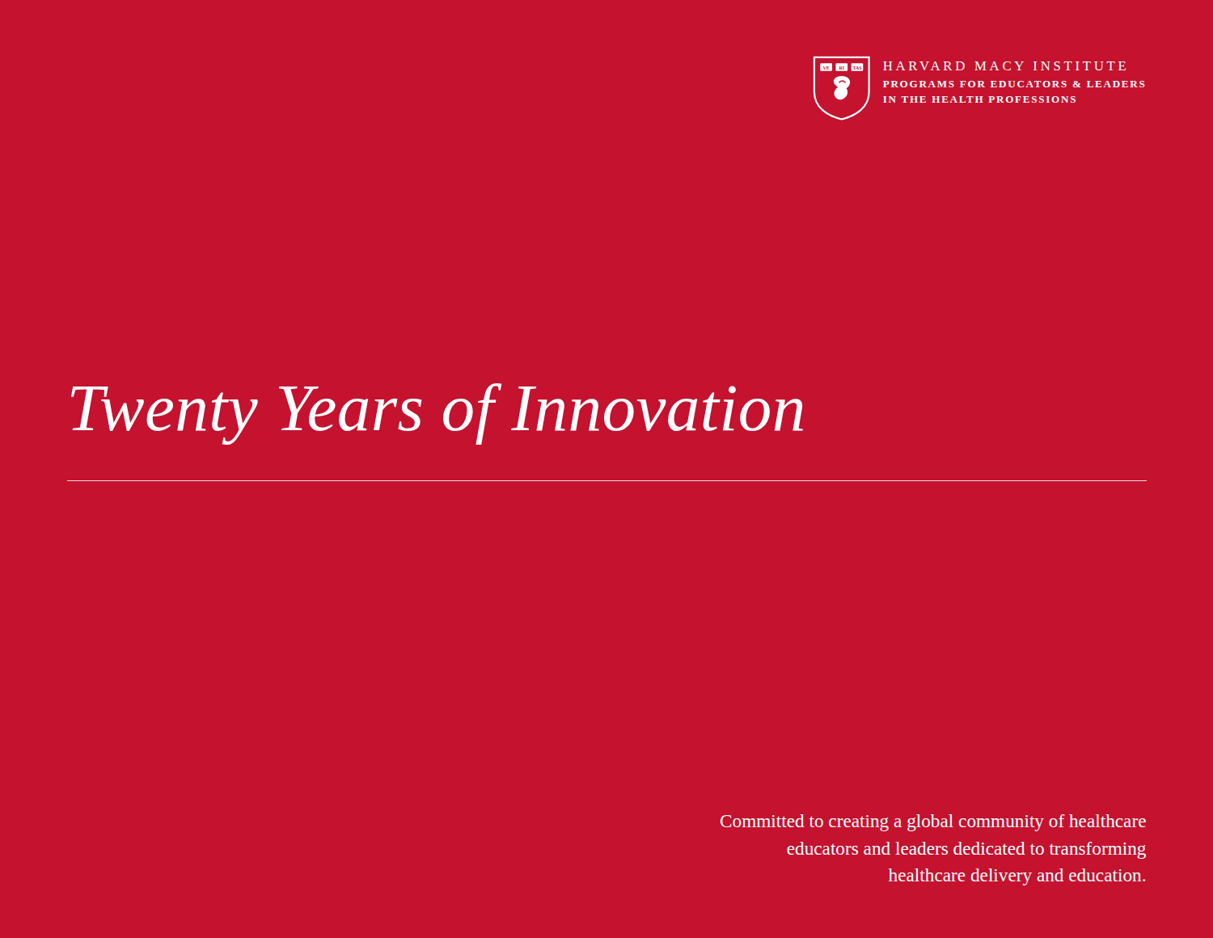VE RI TAS
Harvard Macy Institute Programs for Educators & Leaders in the Health Professions
Twenty Years of Innovation
Committed to creating a global community of healthcare educators and leaders dedicated to transforming healthcare delivery and education.